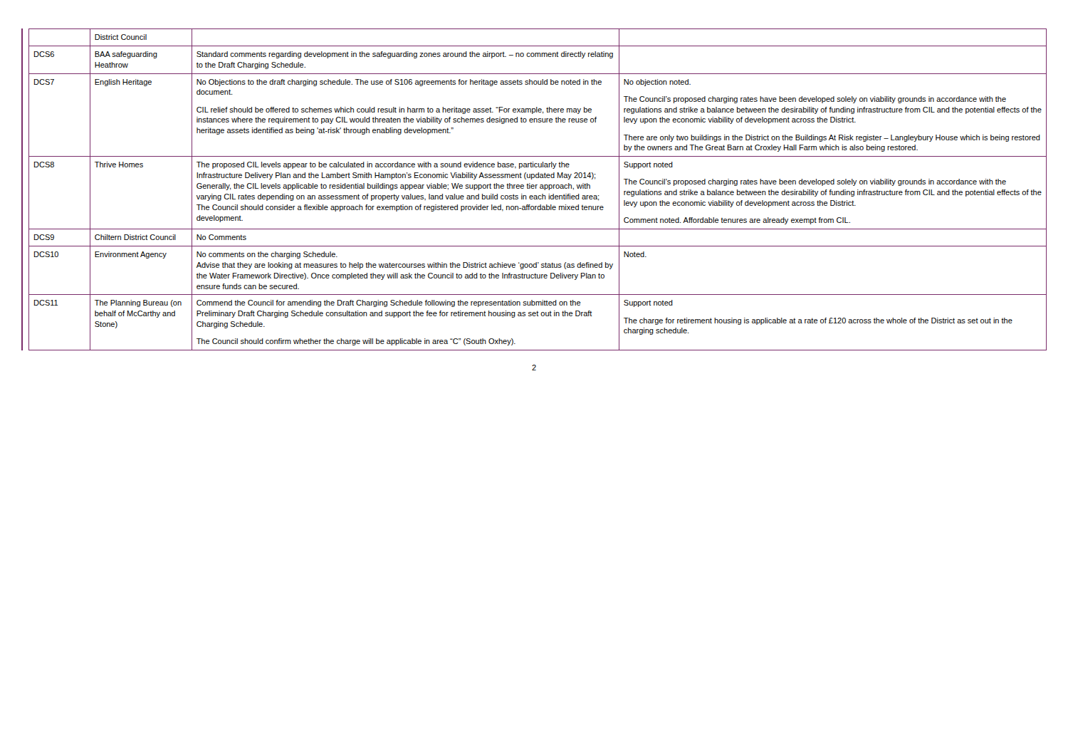| | District Council | | |
| DCS6 | BAA safeguarding Heathrow | Standard comments regarding development in the safeguarding zones around the airport. – no comment directly relating to the Draft Charging Schedule. | |
| DCS7 | English Heritage | No Objections to the draft charging schedule. The use of S106 agreements for heritage assets should be noted in the document. CIL relief should be offered to schemes which could result in harm to a heritage asset. “For example, there may be instances where the requirement to pay CIL would threaten the viability of schemes designed to ensure the reuse of heritage assets identified as being 'at-risk' through enabling development.” | No objection noted. The Council’s proposed charging rates have been developed solely on viability grounds in accordance with the regulations and strike a balance between the desirability of funding infrastructure from CIL and the potential effects of the levy upon the economic viability of development across the District. There are only two buildings in the District on the Buildings At Risk register – Langleybury House which is being restored by the owners and The Great Barn at Croxley Hall Farm which is also being restored. |
| DCS8 | Thrive Homes | The proposed CIL levels appear to be calculated in accordance with a sound evidence base, particularly the Infrastructure Delivery Plan and the Lambert Smith Hampton’s Economic Viability Assessment (updated May 2014); Generally, the CIL levels applicable to residential buildings appear viable; We support the three tier approach, with varying CIL rates depending on an assessment of property values, land value and build costs in each identified area; The Council should consider a flexible approach for exemption of registered provider led, non-affordable mixed tenure development. | Support noted The Council’s proposed charging rates have been developed solely on viability grounds in accordance with the regulations and strike a balance between the desirability of funding infrastructure from CIL and the potential effects of the levy upon the economic viability of development across the District. Comment noted. Affordable tenures are already exempt from CIL. |
| DCS9 | Chiltern District Council | No Comments | |
| DCS10 | Environment Agency | No comments on the charging Schedule. Advise that they are looking at measures to help the watercourses within the District achieve ‘good’ status (as defined by the Water Framework Directive). Once completed they will ask the Council to add to the Infrastructure Delivery Plan to ensure funds can be secured. | Noted. |
| DCS11 | The Planning Bureau (on behalf of McCarthy and Stone) | Commend the Council for amending the Draft Charging Schedule following the representation submitted on the Preliminary Draft Charging Schedule consultation and support the fee for retirement housing as set out in the Draft Charging Schedule. The Council should confirm whether the charge will be applicable in area “C” (South Oxhey). | Support noted The charge for retirement housing is applicable at a rate of £120 across the whole of the District as set out in the charging schedule. |
2